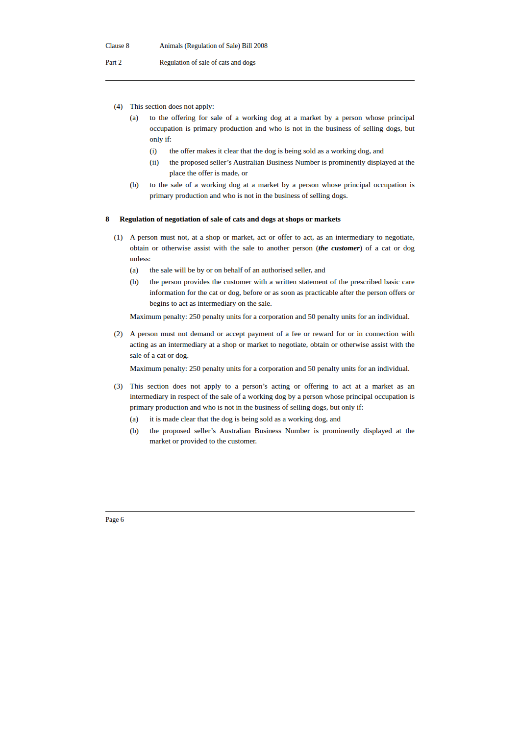Clause 8
Animals (Regulation of Sale) Bill 2008
Part 2
Regulation of sale of cats and dogs
(4)
This section does not apply:
(a)
to the offering for sale of a working dog at a market by a person whose principal occupation is primary production and who is not in the business of selling dogs, but only if:
(i)
the offer makes it clear that the dog is being sold as a working dog, and
(ii)
the proposed seller’s Australian Business Number is prominently displayed at the place the offer is made, or
(b)
to the sale of a working dog at a market by a person whose principal occupation is primary production and who is not in the business of selling dogs.
8
Regulation of negotiation of sale of cats and dogs at shops or markets
(1)
A person must not, at a shop or market, act or offer to act, as an intermediary to negotiate, obtain or otherwise assist with the sale to another person (the customer) of a cat or dog unless:
(a)
the sale will be by or on behalf of an authorised seller, and
(b)
the person provides the customer with a written statement of the prescribed basic care information for the cat or dog, before or as soon as practicable after the person offers or begins to act as intermediary on the sale.
Maximum penalty: 250 penalty units for a corporation and 50 penalty units for an individual.
(2)
A person must not demand or accept payment of a fee or reward for or in connection with acting as an intermediary at a shop or market to negotiate, obtain or otherwise assist with the sale of a cat or dog.
Maximum penalty: 250 penalty units for a corporation and 50 penalty units for an individual.
(3)
This section does not apply to a person’s acting or offering to act at a market as an intermediary in respect of the sale of a working dog by a person whose principal occupation is primary production and who is not in the business of selling dogs, but only if:
(a)
it is made clear that the dog is being sold as a working dog, and
(b)
the proposed seller’s Australian Business Number is prominently displayed at the market or provided to the customer.
Page 6